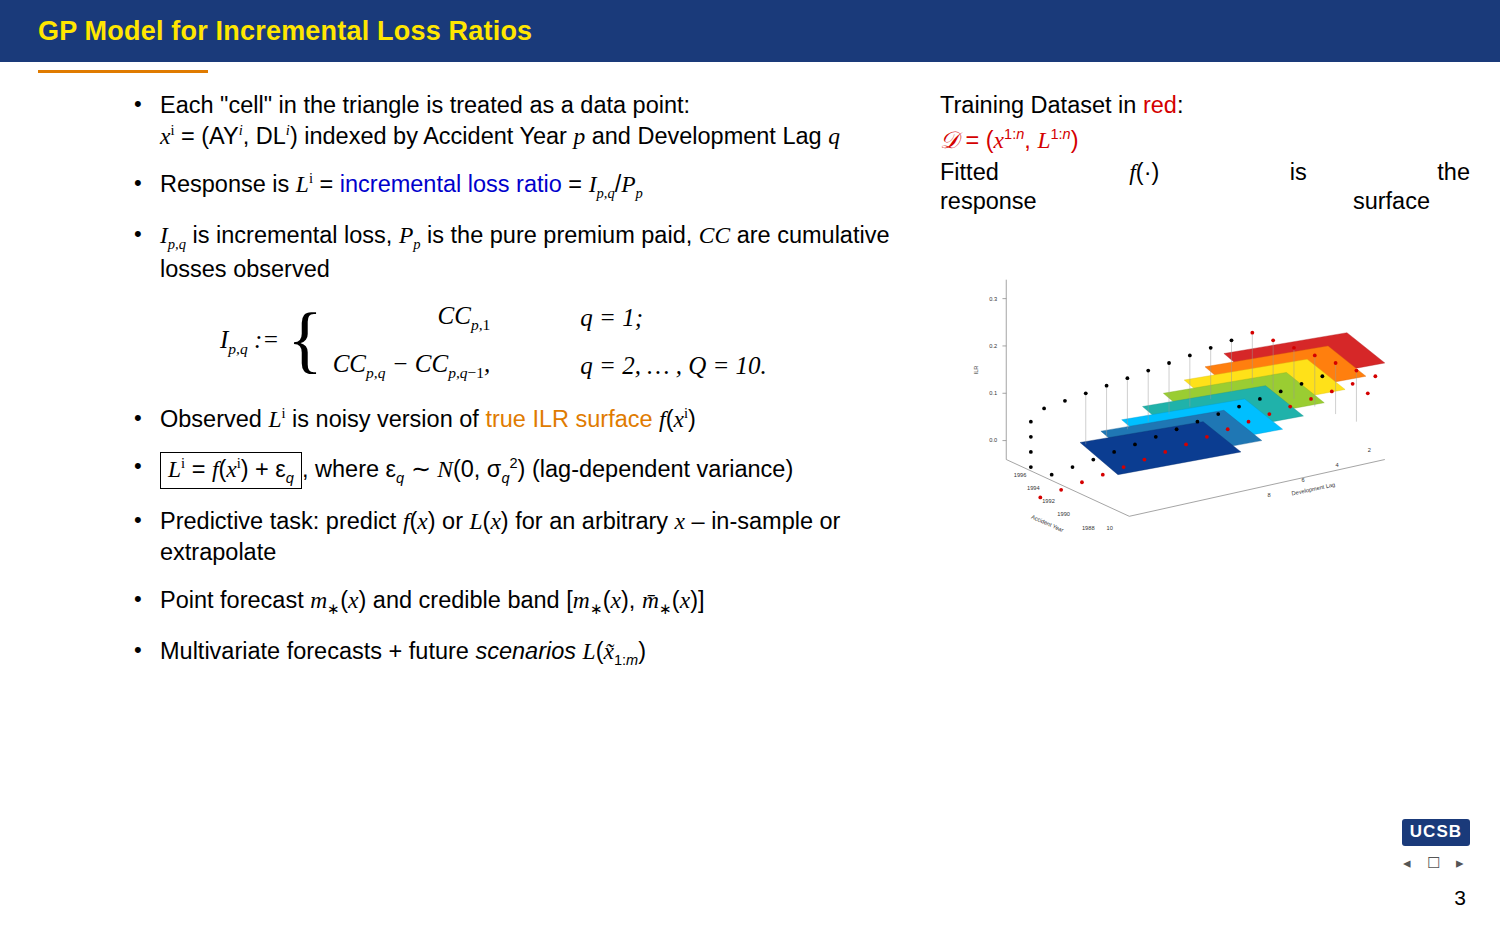GP Model for Incremental Loss Ratios
Each "cell" in the triangle is treated as a data point:
xi = (AYi, DLi) indexed by Accident Year p and Development Lag q
Response is Li = incremental loss ratio = Ip,q/Pp
Ip,q is incremental loss, Pp is the pure premium paid, CC are cumulative losses observed
Ip,q := {
CCp,1
q = 1;
CCp,q − CCp,q−1,
q = 2, … , Q = 10.
Observed Li is noisy version of true ILR surface f(xi)
Li = f(xi) + εq, where εq ∼ N(0, σq2) (lag-dependent variance)
Predictive task: predict f(x) or L(x) for an arbitrary x – in-sample or extrapolate
Point forecast m∗(x) and credible band [m∗(x), m̄∗(x)]
Multivariate forecasts + future scenarios L(x̃1:m)
Training Dataset in red:
𝒟 = (x1:n, L1:n)
Fitted f(·) is the
response surface
0.3 0.2 0.1 0.0 ILR 1996 1994 1992 1990 1988 10 Accident Year 2 4 6 8 Development Lag
UCSB
◂ ☐ ▸
3